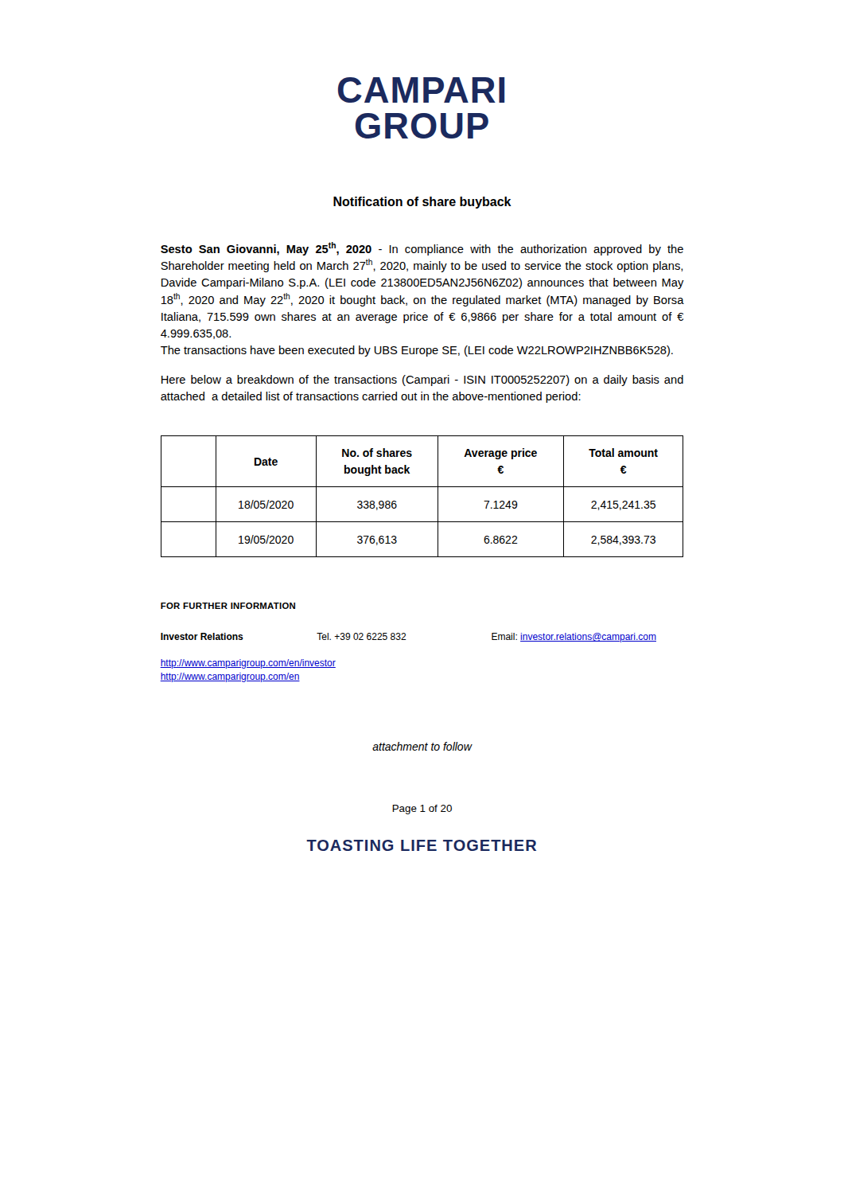CAMPARI
GROUP
Notification of share buyback
Sesto San Giovanni, May 25th, 2020 - In compliance with the authorization approved by the Shareholder meeting held on March 27th, 2020, mainly to be used to service the stock option plans, Davide Campari-Milano S.p.A. (LEI code 213800ED5AN2J56N6Z02) announces that between May 18th, 2020 and May 22th, 2020 it bought back, on the regulated market (MTA) managed by Borsa Italiana, 715.599 own shares at an average price of € 6,9866 per share for a total amount of € 4.999.635,08.
The transactions have been executed by UBS Europe SE, (LEI code W22LROWP2IHZNBB6K528).
Here below a breakdown of the transactions (Campari - ISIN IT0005252207) on a daily basis and attached a detailed list of transactions carried out in the above-mentioned period:
| | Date | No. of shares bought back | Average price € | Total amount € |
| --- | --- | --- | --- | --- |
| | 18/05/2020 | 338,986 | 7.1249 | 2,415,241.35 |
| | 19/05/2020 | 376,613 | 6.8622 | 2,584,393.73 |
FOR FURTHER INFORMATION
Investor Relations Tel. +39 02 6225 832 Email: investor.relations@campari.com
http://www.camparigroup.com/en/investor
http://www.camparigroup.com/en
attachment to follow
Page 1 of 20
TOASTING LIFE TOGETHER